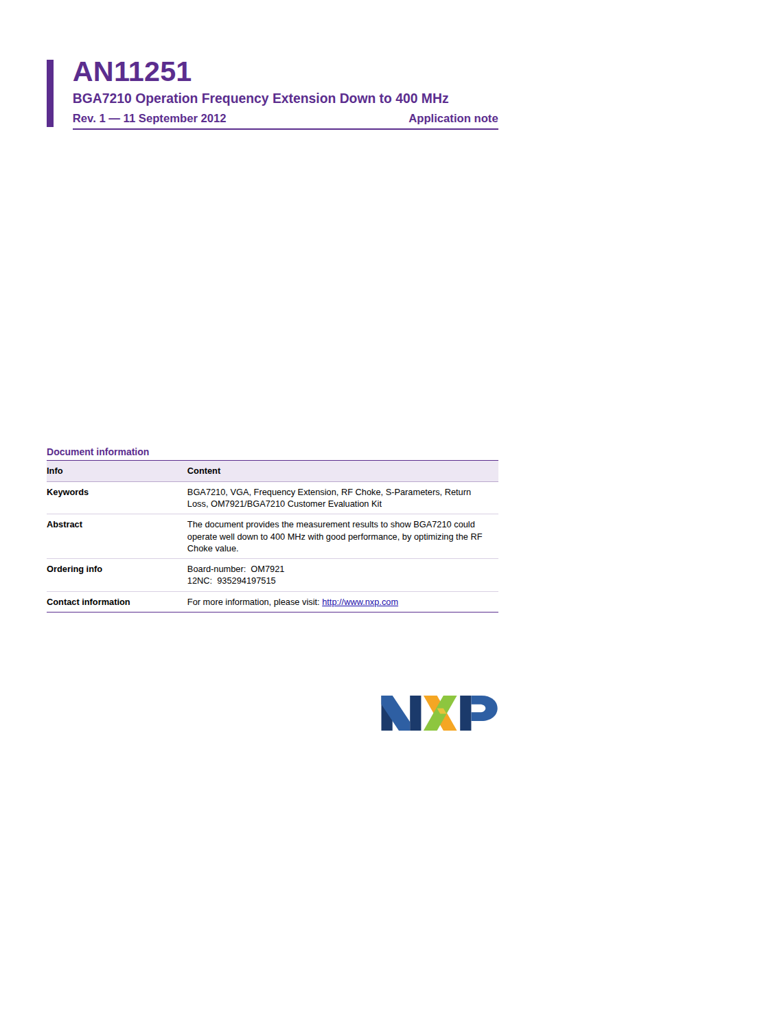AN11251
BGA7210 Operation Frequency Extension Down to 400 MHz
Rev. 1 — 11 September 2012 Application note
Document information
| Info | Content |
| --- | --- |
| Keywords | BGA7210, VGA, Frequency Extension, RF Choke, S-Parameters, Return Loss, OM7921/BGA7210 Customer Evaluation Kit |
| Abstract | The document provides the measurement results to show BGA7210 could operate well down to 400 MHz with good performance, by optimizing the RF Choke value. |
| Ordering info | Board-number: OM7921 12NC: 935294197515 |
| Contact information | For more information, please visit: http://www.nxp.com |
NXP